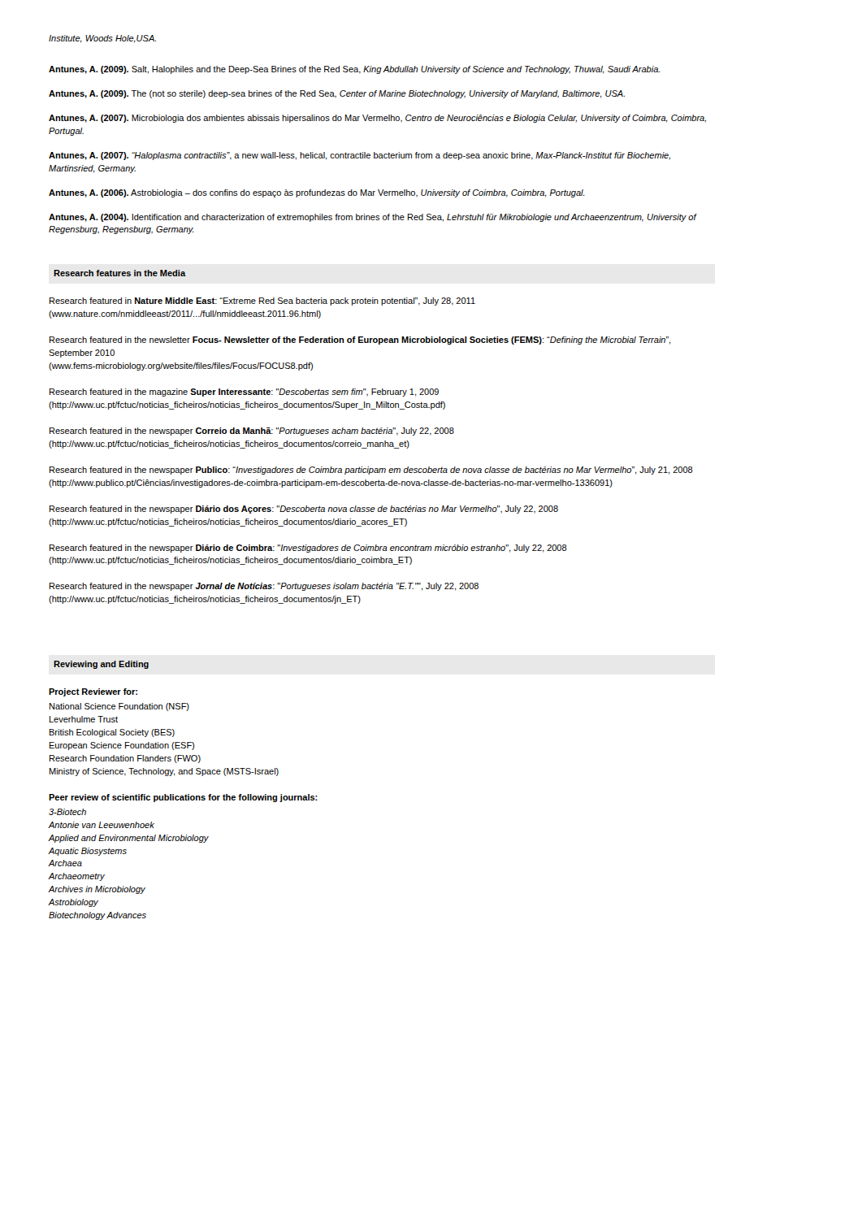Institute, Woods Hole,USA.
Antunes, A. (2009). Salt, Halophiles and the Deep-Sea Brines of the Red Sea, King Abdullah University of Science and Technology, Thuwal, Saudi Arabia.
Antunes, A. (2009). The (not so sterile) deep-sea brines of the Red Sea, Center of Marine Biotechnology, University of Maryland, Baltimore, USA.
Antunes, A. (2007). Microbiologia dos ambientes abissais hipersalinos do Mar Vermelho, Centro de Neurociências e Biologia Celular, University of Coimbra, Coimbra, Portugal.
Antunes, A. (2007). “Haloplasma contractilis”, a new wall-less, helical, contractile bacterium from a deep-sea anoxic brine, Max-Planck-Institut für Biochemie, Martinsried, Germany.
Antunes, A. (2006). Astrobiologia – dos confins do espaço às profundezas do Mar Vermelho, University of Coimbra, Coimbra, Portugal.
Antunes, A. (2004). Identification and characterization of extremophiles from brines of the Red Sea, Lehrstuhl für Mikrobiologie und Archaeenzentrum, University of Regensburg, Regensburg, Germany.
Research features in the Media
Research featured in Nature Middle East: “Extreme Red Sea bacteria pack protein potential”, July 28, 2011
(www.nature.com/nmiddleeast/2011/.../full/nmiddleeast.2011.96.html)
Research featured in the newsletter Focus- Newsletter of the Federation of European Microbiological Societies (FEMS): “Defining the Microbial Terrain”, September 2010
(www.fems-microbiology.org/website/files/files/Focus/FOCUS8.pdf)
Research featured in the magazine Super Interessante: "Descobertas sem fim", February 1, 2009
(http://www.uc.pt/fctuc/noticias_ficheiros/noticias_ficheiros_documentos/Super_In_Milton_Costa.pdf)
Research featured in the newspaper Correio da Manhã: "Portugueses acham bactéria", July 22, 2008
(http://www.uc.pt/fctuc/noticias_ficheiros/noticias_ficheiros_documentos/correio_manha_et)
Research featured in the newspaper Publico: “Investigadores de Coimbra participam em descoberta de nova classe de bactérias no Mar Vermelho”, July 21, 2008
(http://www.publico.pt/Ciências/investigadores-de-coimbra-participam-em-descoberta-de-nova-classe-de-bacterias-no-mar-vermelho-1336091)
Research featured in the newspaper Diário dos Açores: "Descoberta nova classe de bactérias no Mar Vermelho", July 22, 2008
(http://www.uc.pt/fctuc/noticias_ficheiros/noticias_ficheiros_documentos/diario_acores_ET)
Research featured in the newspaper Diário de Coimbra: "Investigadores de Coimbra encontram micróbio estranho", July 22, 2008
(http://www.uc.pt/fctuc/noticias_ficheiros/noticias_ficheiros_documentos/diario_coimbra_ET)
Research featured in the newspaper Jornal de Notícias: "Portugueses isolam bactéria "E.T."", July 22, 2008 (http://www.uc.pt/fctuc/noticias_ficheiros/noticias_ficheiros_documentos/jn_ET)
Reviewing and Editing
Project Reviewer for:
National Science Foundation (NSF)
Leverhulme Trust
British Ecological Society (BES)
European Science Foundation (ESF)
Research Foundation Flanders (FWO)
Ministry of Science, Technology, and Space (MSTS-Israel)
Peer review of scientific publications for the following journals:
3-Biotech
Antonie van Leeuwenhoek
Applied and Environmental Microbiology
Aquatic Biosystems
Archaea
Archaeometry
Archives in Microbiology
Astrobiology
Biotechnology Advances